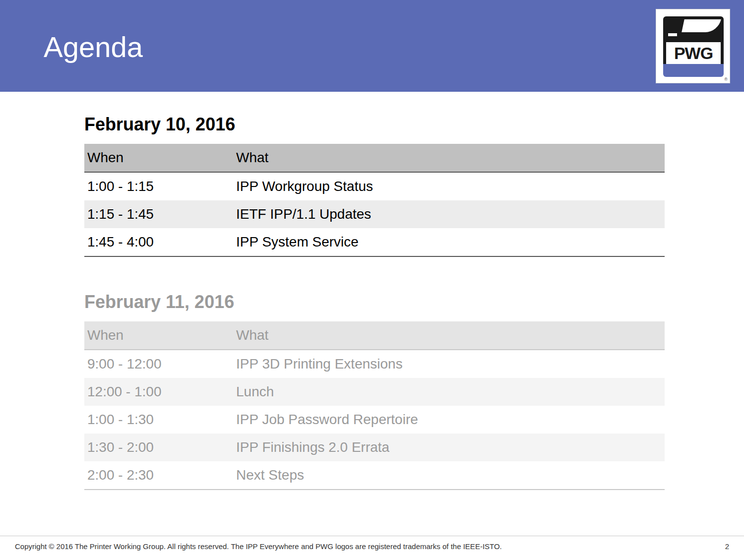Agenda
PWG
®
February 10, 2016
| When | What |
| --- | --- |
| 1:00 - 1:15 | IPP Workgroup Status |
| 1:15 - 1:45 | IETF IPP/1.1 Updates |
| 1:45 - 4:00 | IPP System Service |
February 11, 2016
| When | What |
| --- | --- |
| 9:00 - 12:00 | IPP 3D Printing Extensions |
| 12:00 - 1:00 | Lunch |
| 1:00 - 1:30 | IPP Job Password Repertoire |
| 1:30 - 2:00 | IPP Finishings 2.0 Errata |
| 2:00 - 2:30 | Next Steps |
Copyright © 2016 The Printer Working Group. All rights reserved. The IPP Everywhere and PWG logos are registered trademarks of the IEEE-ISTO.
2